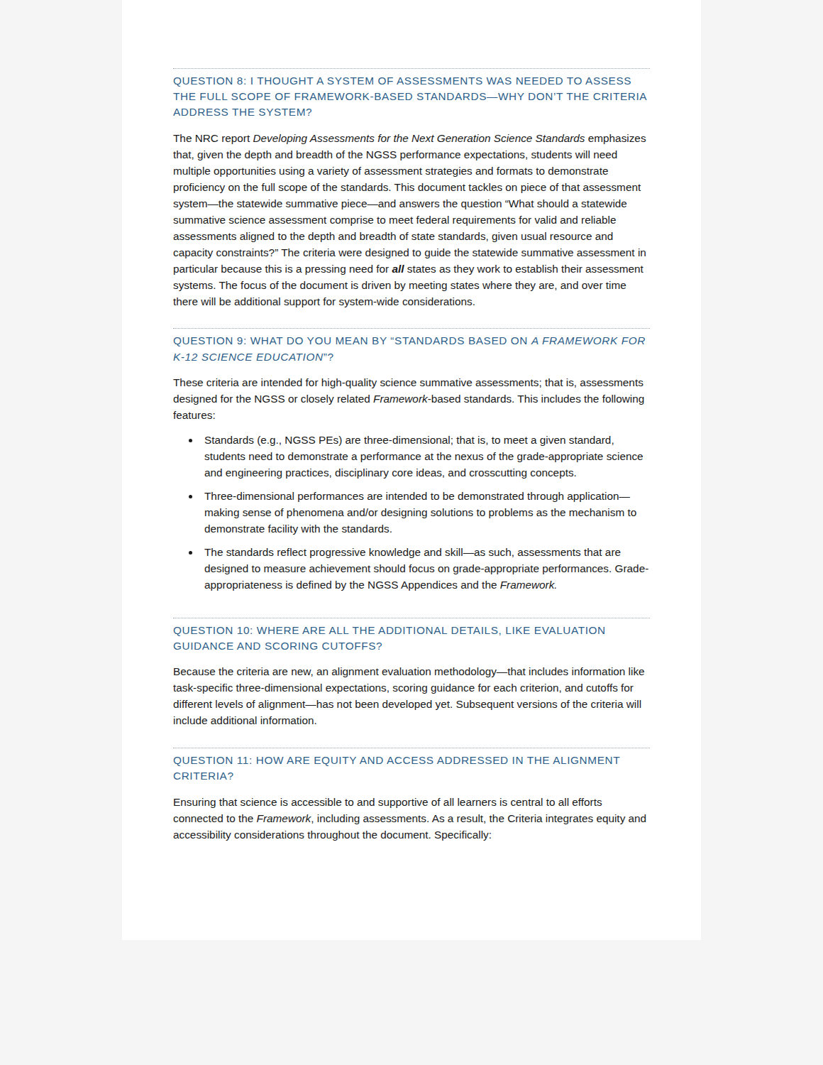Question 8: I thought a system of assessments was needed to assess the full scope of Framework-based standards—why don’t the criteria address the system?
The NRC report Developing Assessments for the Next Generation Science Standards emphasizes that, given the depth and breadth of the NGSS performance expectations, students will need multiple opportunities using a variety of assessment strategies and formats to demonstrate proficiency on the full scope of the standards. This document tackles on piece of that assessment system—the statewide summative piece—and answers the question “What should a statewide summative science assessment comprise to meet federal requirements for valid and reliable assessments aligned to the depth and breadth of state standards, given usual resource and capacity constraints?” The criteria were designed to guide the statewide summative assessment in particular because this is a pressing need for all states as they work to establish their assessment systems. The focus of the document is driven by meeting states where they are, and over time there will be additional support for system-wide considerations.
Question 9: What do you mean by “standards based on A Framework for K-12 Science Education”?
These criteria are intended for high-quality science summative assessments; that is, assessments designed for the NGSS or closely related Framework-based standards. This includes the following features:
Standards (e.g., NGSS PEs) are three-dimensional; that is, to meet a given standard, students need to demonstrate a performance at the nexus of the grade-appropriate science and engineering practices, disciplinary core ideas, and crosscutting concepts.
Three-dimensional performances are intended to be demonstrated through application—making sense of phenomena and/or designing solutions to problems as the mechanism to demonstrate facility with the standards.
The standards reflect progressive knowledge and skill—as such, assessments that are designed to measure achievement should focus on grade-appropriate performances. Grade-appropriateness is defined by the NGSS Appendices and the Framework.
Question 10: Where are all the additional details, like evaluation guidance and scoring cutoffs?
Because the criteria are new, an alignment evaluation methodology—that includes information like task-specific three-dimensional expectations, scoring guidance for each criterion, and cutoffs for different levels of alignment—has not been developed yet. Subsequent versions of the criteria will include additional information.
Question 11: How are equity and access addressed in the alignment criteria?
Ensuring that science is accessible to and supportive of all learners is central to all efforts connected to the Framework, including assessments. As a result, the Criteria integrates equity and accessibility considerations throughout the document. Specifically: